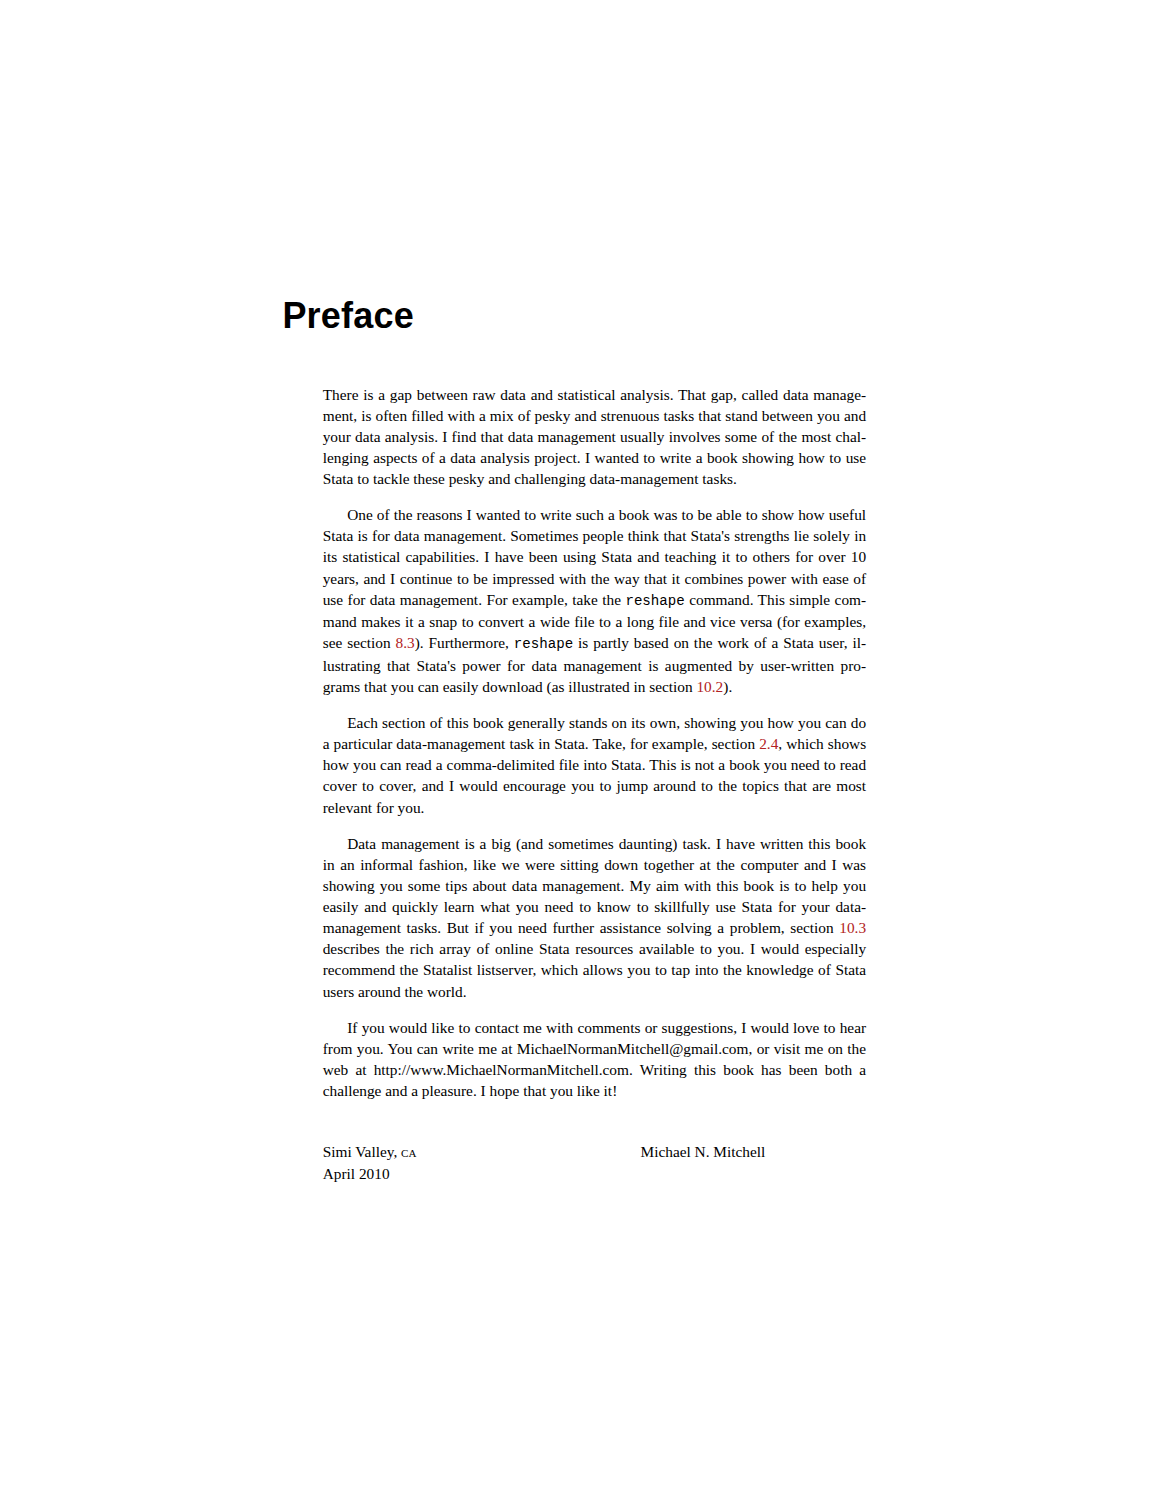Preface
There is a gap between raw data and statistical analysis. That gap, called data management, is often filled with a mix of pesky and strenuous tasks that stand between you and your data analysis. I find that data management usually involves some of the most challenging aspects of a data analysis project. I wanted to write a book showing how to use Stata to tackle these pesky and challenging data-management tasks.
One of the reasons I wanted to write such a book was to be able to show how useful Stata is for data management. Sometimes people think that Stata's strengths lie solely in its statistical capabilities. I have been using Stata and teaching it to others for over 10 years, and I continue to be impressed with the way that it combines power with ease of use for data management. For example, take the reshape command. This simple command makes it a snap to convert a wide file to a long file and vice versa (for examples, see section 8.3). Furthermore, reshape is partly based on the work of a Stata user, illustrating that Stata's power for data management is augmented by user-written programs that you can easily download (as illustrated in section 10.2).
Each section of this book generally stands on its own, showing you how you can do a particular data-management task in Stata. Take, for example, section 2.4, which shows how you can read a comma-delimited file into Stata. This is not a book you need to read cover to cover, and I would encourage you to jump around to the topics that are most relevant for you.
Data management is a big (and sometimes daunting) task. I have written this book in an informal fashion, like we were sitting down together at the computer and I was showing you some tips about data management. My aim with this book is to help you easily and quickly learn what you need to know to skillfully use Stata for your data-management tasks. But if you need further assistance solving a problem, section 10.3 describes the rich array of online Stata resources available to you. I would especially recommend the Statalist listserver, which allows you to tap into the knowledge of Stata users around the world.
If you would like to contact me with comments or suggestions, I would love to hear from you. You can write me at MichaelNormanMitchell@gmail.com, or visit me on the web at http://www.MichaelNormanMitchell.com. Writing this book has been both a challenge and a pleasure. I hope that you like it!
Simi Valley, ca
April 2010
Michael N. Mitchell